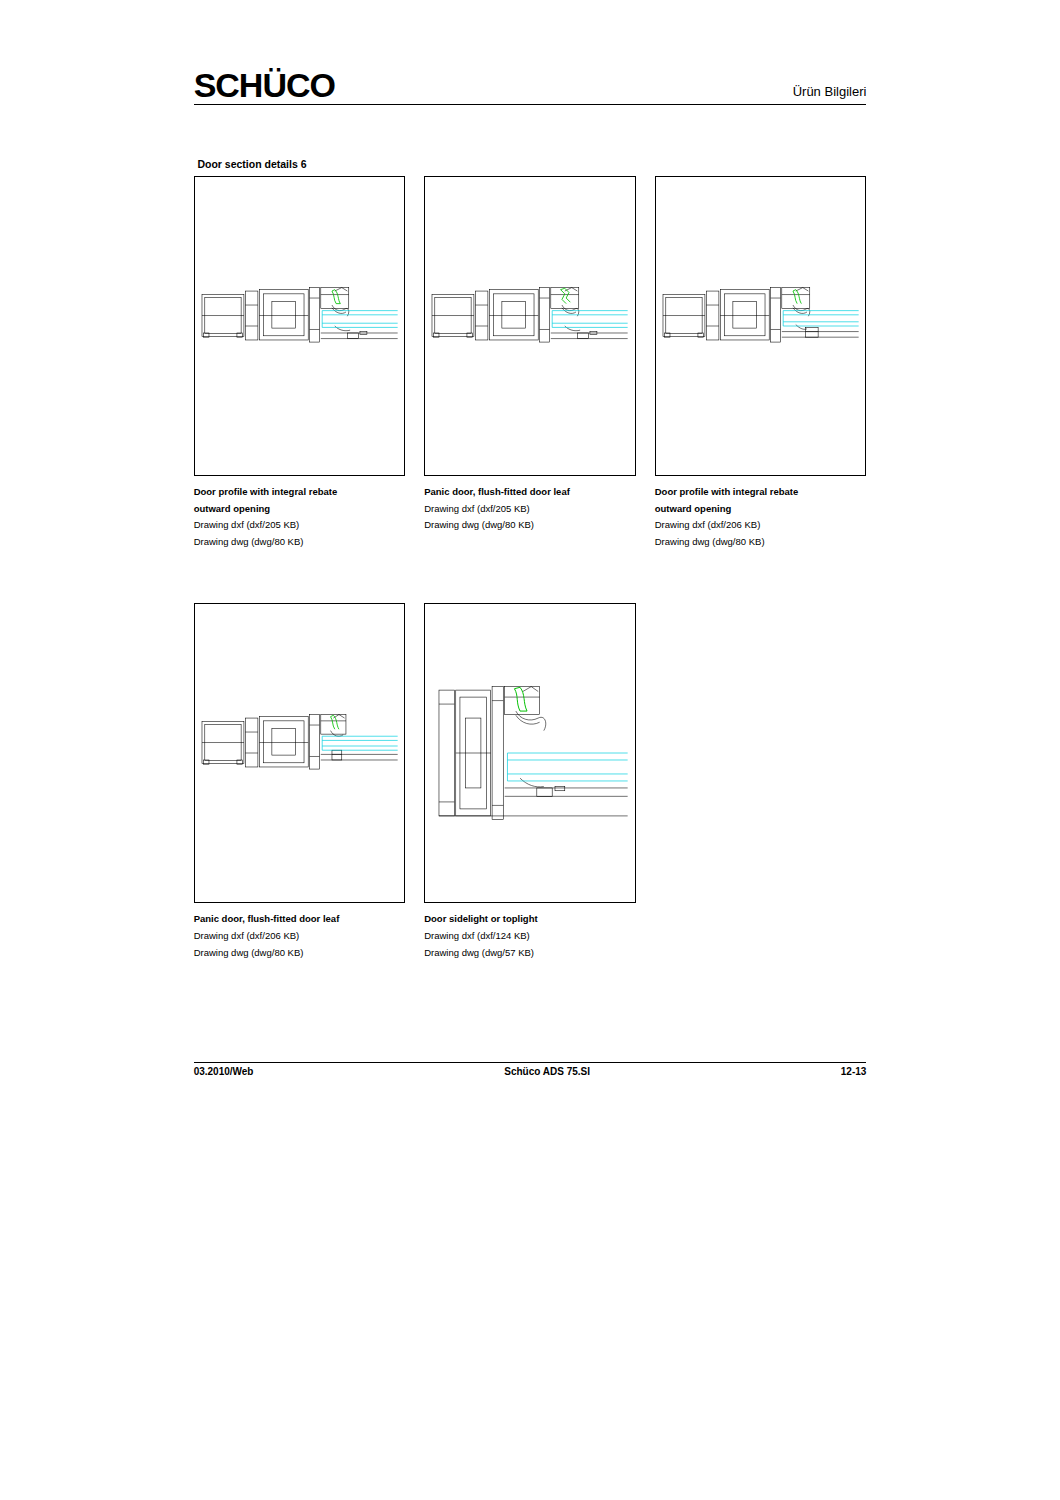SCHÜCO
Ürün Bilgileri
Door section details 6
Door profile with integral rebate
outward opening
Drawing dxf (dxf/205 KB)
Drawing dwg (dwg/80 KB)
Panic door, flush-fitted door leaf
Drawing dxf (dxf/205 KB)
Drawing dwg (dwg/80 KB)
Door profile with integral rebate
outward opening
Drawing dxf (dxf/206 KB)
Drawing dwg (dwg/80 KB)
Panic door, flush-fitted door leaf
Drawing dxf (dxf/206 KB)
Drawing dwg (dwg/80 KB)
Door sidelight or toplight
Drawing dxf (dxf/124 KB)
Drawing dwg (dwg/57 KB)
03.2010/Web
Schüco ADS 75.SI
12-13